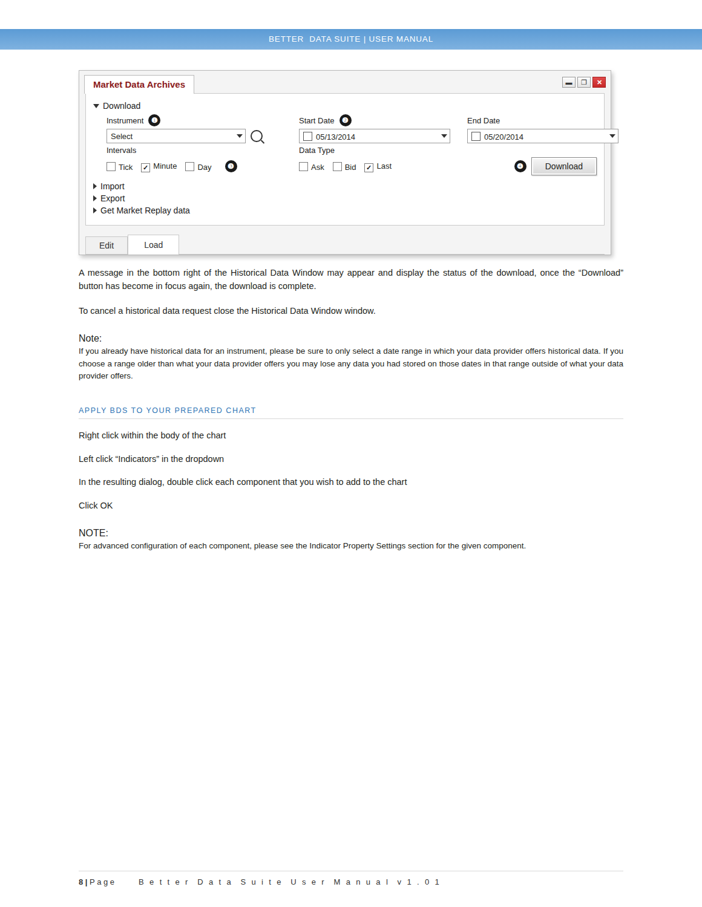BETTER DATA SUITE | USER MANUAL
Market Data Archives
▬
❐
✕
Download
Instrument ❶
Start Date ❷
End Date
Select
05/13/2014
05/20/2014
Intervals
Data Type
Tick Minute Day ❸
Ask Bid Last
❹
Download
Import
Export
Get Market Replay data
Edit
Load
A message in the bottom right of the Historical Data Window may appear and display the status of the download, once the “Download” button has become in focus again, the download is complete.
To cancel a historical data request close the Historical Data Window window.
Note:
If you already have historical data for an instrument, please be sure to only select a date range in which your data provider offers historical data. If you choose a range older than what your data provider offers you may lose any data you had stored on those dates in that range outside of what your data provider offers.
Apply BDS to your prepared chart
Right click within the body of the chart
Left click “Indicators” in the dropdown
In the resulting dialog, double click each component that you wish to add to the chart
Click OK
NOTE:
For advanced configuration of each component, please see the Indicator Property Settings section for the given component.
8 | P a g e
B e t t e r D a t a S u i t e U s e r M a n u a l v 1 . 0 1